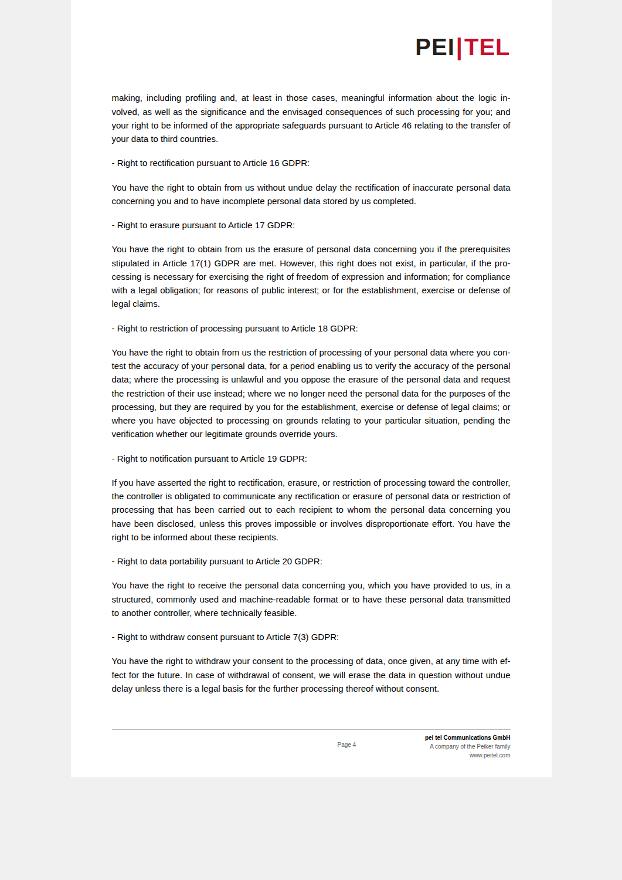PEI|TEL
making, including profiling and, at least in those cases, meaningful information about the logic involved, as well as the significance and the envisaged consequences of such processing for you; and your right to be informed of the appropriate safeguards pursuant to Article 46 relating to the transfer of your data to third countries.
- Right to rectification pursuant to Article 16 GDPR:
You have the right to obtain from us without undue delay the rectification of inaccurate personal data concerning you and to have incomplete personal data stored by us completed.
- Right to erasure pursuant to Article 17 GDPR:
You have the right to obtain from us the erasure of personal data concerning you if the prerequisites stipulated in Article 17(1) GDPR are met. However, this right does not exist, in particular, if the processing is necessary for exercising the right of freedom of expression and information; for compliance with a legal obligation; for reasons of public interest; or for the establishment, exercise or defense of legal claims.
- Right to restriction of processing pursuant to Article 18 GDPR:
You have the right to obtain from us the restriction of processing of your personal data where you contest the accuracy of your personal data, for a period enabling us to verify the accuracy of the personal data; where the processing is unlawful and you oppose the erasure of the personal data and request the restriction of their use instead; where we no longer need the personal data for the purposes of the processing, but they are required by you for the establishment, exercise or defense of legal claims; or where you have objected to processing on grounds relating to your particular situation, pending the verification whether our legitimate grounds override yours.
- Right to notification pursuant to Article 19 GDPR:
If you have asserted the right to rectification, erasure, or restriction of processing toward the controller, the controller is obligated to communicate any rectification or erasure of personal data or restriction of processing that has been carried out to each recipient to whom the personal data concerning you have been disclosed, unless this proves impossible or involves disproportionate effort. You have the right to be informed about these recipients.
- Right to data portability pursuant to Article 20 GDPR:
You have the right to receive the personal data concerning you, which you have provided to us, in a structured, commonly used and machine-readable format or to have these personal data transmitted to another controller, where technically feasible.
- Right to withdraw consent pursuant to Article 7(3) GDPR:
You have the right to withdraw your consent to the processing of data, once given, at any time with effect for the future. In case of withdrawal of consent, we will erase the data in question without undue delay unless there is a legal basis for the further processing thereof without consent.
Page 4
pei tel Communications GmbH
A company of the Peiker family
www.peitel.com